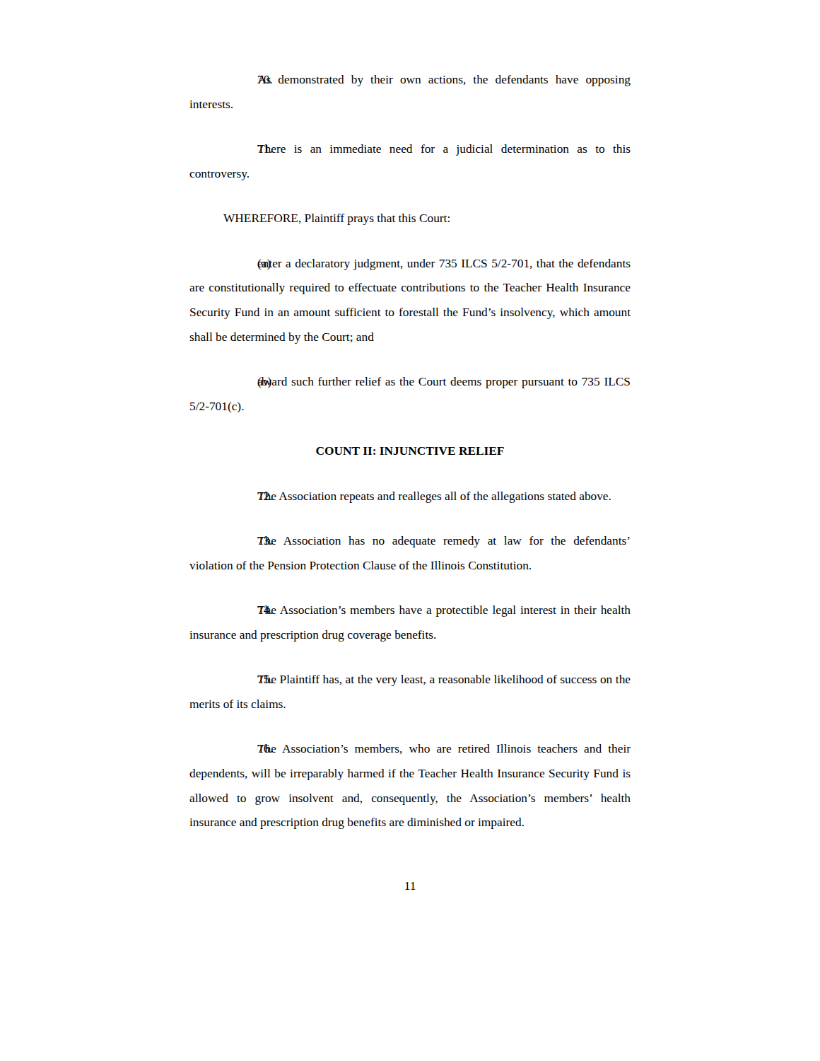70. As demonstrated by their own actions, the defendants have opposing interests.
71. There is an immediate need for a judicial determination as to this controversy.
WHEREFORE, Plaintiff prays that this Court:
(a) enter a declaratory judgment, under 735 ILCS 5/2-701, that the defendants are constitutionally required to effectuate contributions to the Teacher Health Insurance Security Fund in an amount sufficient to forestall the Fund’s insolvency, which amount shall be determined by the Court; and
(b) award such further relief as the Court deems proper pursuant to 735 ILCS 5/2-701(c).
Count II: Injunctive Relief
72. The Association repeats and realleges all of the allegations stated above.
73. The Association has no adequate remedy at law for the defendants’ violation of the Pension Protection Clause of the Illinois Constitution.
74. The Association’s members have a protectible legal interest in their health insurance and prescription drug coverage benefits.
75. The Plaintiff has, at the very least, a reasonable likelihood of success on the merits of its claims.
76. The Association’s members, who are retired Illinois teachers and their dependents, will be irreparably harmed if the Teacher Health Insurance Security Fund is allowed to grow insolvent and, consequently, the Association’s members’ health insurance and prescription drug benefits are diminished or impaired.
11